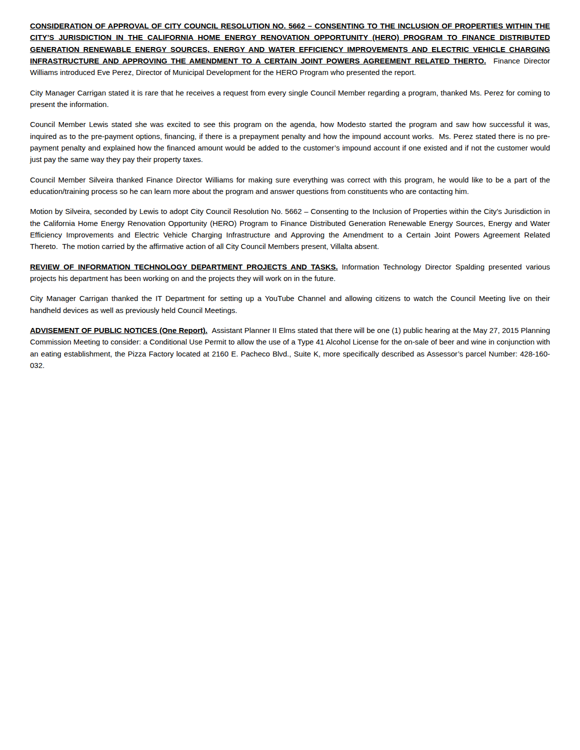CONSIDERATION OF APPROVAL OF CITY COUNCIL RESOLUTION NO. 5662 – CONSENTING TO THE INCLUSION OF PROPERTIES WITHIN THE CITY’S JURISDICTION IN THE CALIFORNIA HOME ENERGY RENOVATION OPPORTUNITY (HERO) PROGRAM TO FINANCE DISTRIBUTED GENERATION RENEWABLE ENERGY SOURCES, ENERGY AND WATER EFFICIENCY IMPROVEMENTS AND ELECTRIC VEHICLE CHARGING INFRASTRUCTURE AND APPROVING THE AMENDMENT TO A CERTAIN JOINT POWERS AGREEMENT RELATED THERTO. Finance Director Williams introduced Eve Perez, Director of Municipal Development for the HERO Program who presented the report.
City Manager Carrigan stated it is rare that he receives a request from every single Council Member regarding a program, thanked Ms. Perez for coming to present the information.
Council Member Lewis stated she was excited to see this program on the agenda, how Modesto started the program and saw how successful it was, inquired as to the pre-payment options, financing, if there is a prepayment penalty and how the impound account works. Ms. Perez stated there is no pre-payment penalty and explained how the financed amount would be added to the customer’s impound account if one existed and if not the customer would just pay the same way they pay their property taxes.
Council Member Silveira thanked Finance Director Williams for making sure everything was correct with this program, he would like to be a part of the education/training process so he can learn more about the program and answer questions from constituents who are contacting him.
Motion by Silveira, seconded by Lewis to adopt City Council Resolution No. 5662 – Consenting to the Inclusion of Properties within the City’s Jurisdiction in the California Home Energy Renovation Opportunity (HERO) Program to Finance Distributed Generation Renewable Energy Sources, Energy and Water Efficiency Improvements and Electric Vehicle Charging Infrastructure and Approving the Amendment to a Certain Joint Powers Agreement Related Thereto. The motion carried by the affirmative action of all City Council Members present, Villalta absent.
REVIEW OF INFORMATION TECHNOLOGY DEPARTMENT PROJECTS AND TASKS. Information Technology Director Spalding presented various projects his department has been working on and the projects they will work on in the future.
City Manager Carrigan thanked the IT Department for setting up a YouTube Channel and allowing citizens to watch the Council Meeting live on their handheld devices as well as previously held Council Meetings.
ADVISEMENT OF PUBLIC NOTICES (One Report). Assistant Planner II Elms stated that there will be one (1) public hearing at the May 27, 2015 Planning Commission Meeting to consider: a Conditional Use Permit to allow the use of a Type 41 Alcohol License for the on-sale of beer and wine in conjunction with an eating establishment, the Pizza Factory located at 2160 E. Pacheco Blvd., Suite K, more specifically described as Assessor’s parcel Number: 428-160-032.